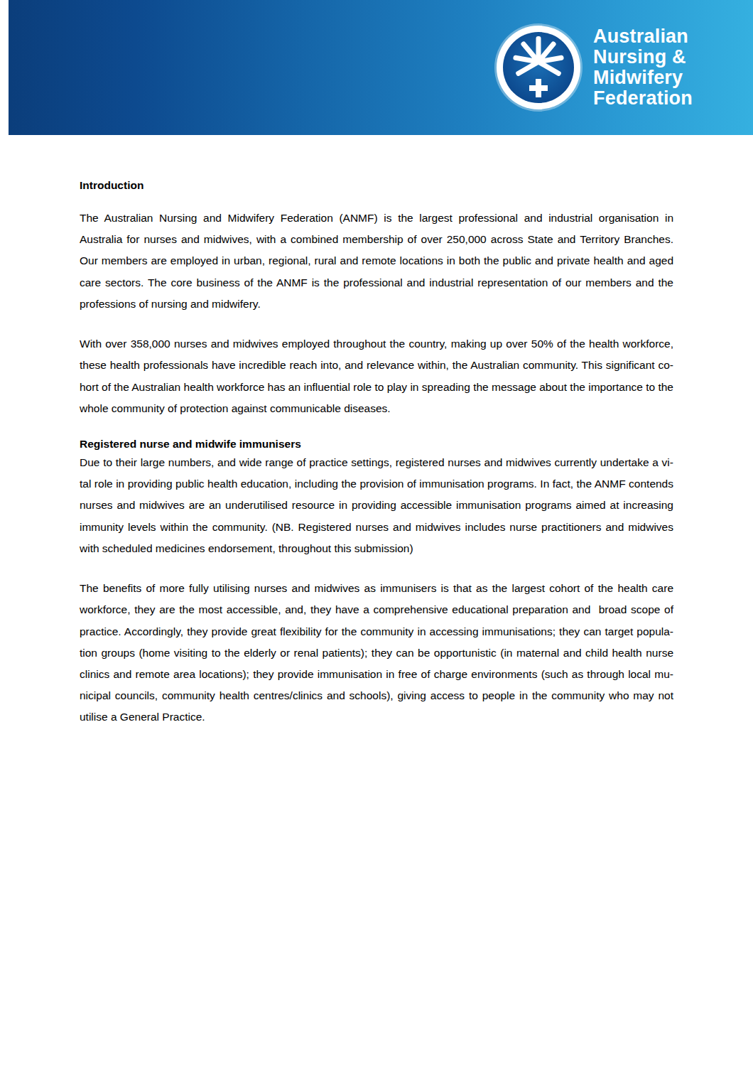Australian Nursing & Midwifery Federation
Introduction
The Australian Nursing and Midwifery Federation (ANMF) is the largest professional and industrial organisation in Australia for nurses and midwives, with a combined membership of over 250,000 across State and Territory Branches. Our members are employed in urban, regional, rural and remote locations in both the public and private health and aged care sectors. The core business of the ANMF is the professional and industrial representation of our members and the professions of nursing and midwifery.
With over 358,000 nurses and midwives employed throughout the country, making up over 50% of the health workforce, these health professionals have incredible reach into, and relevance within, the Australian community. This significant cohort of the Australian health workforce has an influential role to play in spreading the message about the importance to the whole community of protection against communicable diseases.
Registered nurse and midwife immunisers
Due to their large numbers, and wide range of practice settings, registered nurses and midwives currently undertake a vital role in providing public health education, including the provision of immunisation programs. In fact, the ANMF contends nurses and midwives are an underutilised resource in providing accessible immunisation programs aimed at increasing immunity levels within the community. (NB. Registered nurses and midwives includes nurse practitioners and midwives with scheduled medicines endorsement, throughout this submission)
The benefits of more fully utilising nurses and midwives as immunisers is that as the largest cohort of the health care workforce, they are the most accessible, and, they have a comprehensive educational preparation and broad scope of practice. Accordingly, they provide great flexibility for the community in accessing immunisations; they can target population groups (home visiting to the elderly or renal patients); they can be opportunistic (in maternal and child health nurse clinics and remote area locations); they provide immunisation in free of charge environments (such as through local municipal councils, community health centres/clinics and schools), giving access to people in the community who may not utilise a General Practice.